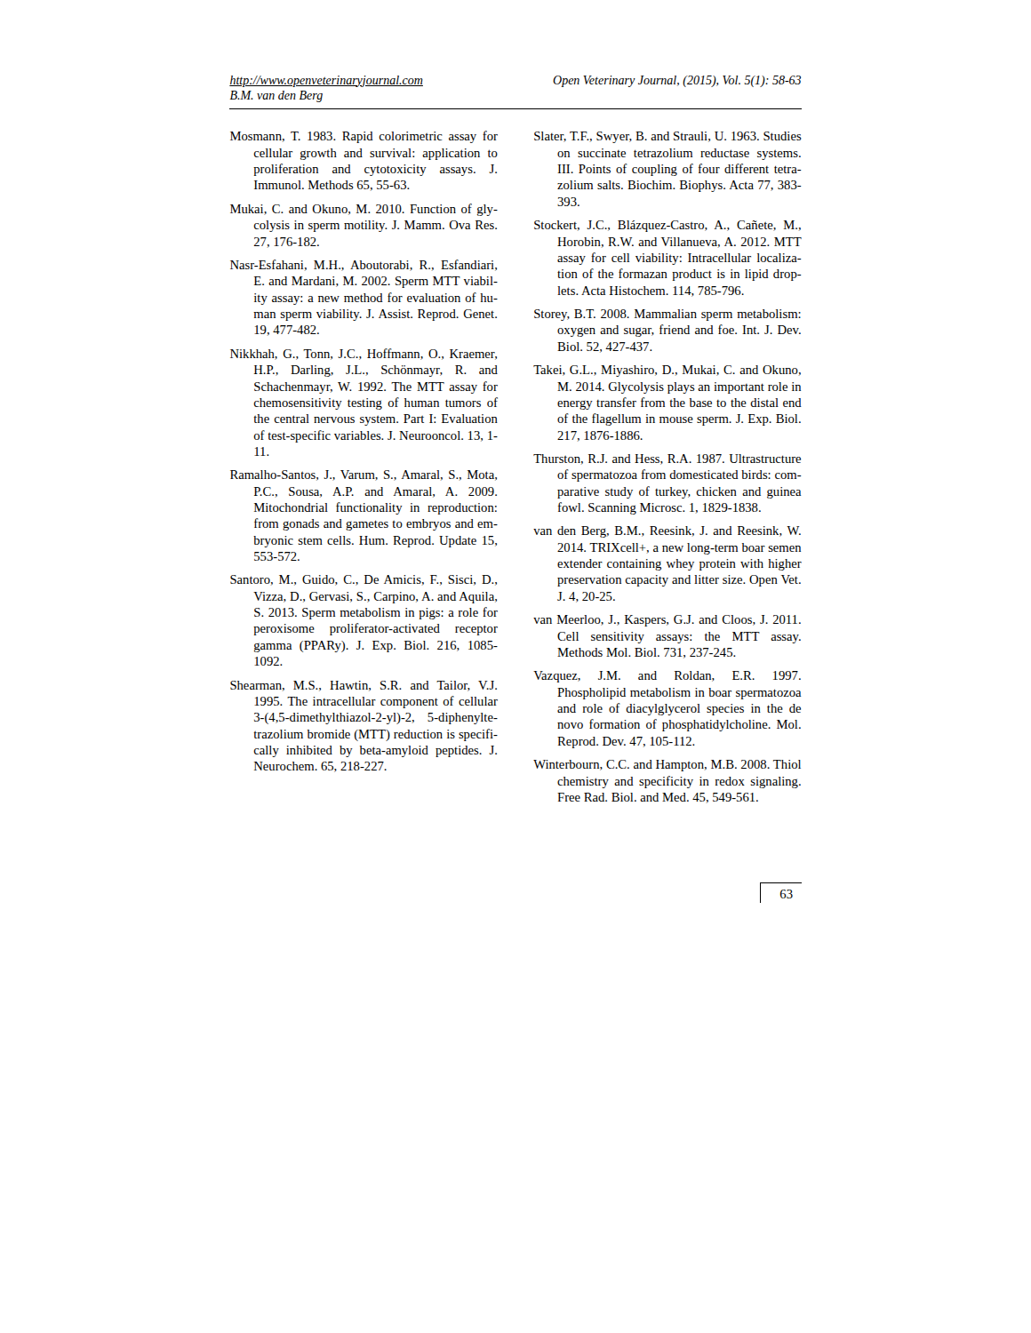http://www.openveterinaryjournal.com
B.M. van den Berg
Open Veterinary Journal, (2015), Vol. 5(1): 58-63
Mosmann, T. 1983. Rapid colorimetric assay for cellular growth and survival: application to proliferation and cytotoxicity assays. J. Immunol. Methods 65, 55-63.
Mukai, C. and Okuno, M. 2010. Function of glycolysis in sperm motility. J. Mamm. Ova Res. 27, 176-182.
Nasr-Esfahani, M.H., Aboutorabi, R., Esfandiari, E. and Mardani, M. 2002. Sperm MTT viability assay: a new method for evaluation of human sperm viability. J. Assist. Reprod. Genet. 19, 477-482.
Nikkhah, G., Tonn, J.C., Hoffmann, O., Kraemer, H.P., Darling, J.L., Schönmayr, R. and Schachenmayr, W. 1992. The MTT assay for chemosensitivity testing of human tumors of the central nervous system. Part I: Evaluation of test-specific variables. J. Neurooncol. 13, 1-11.
Ramalho-Santos, J., Varum, S., Amaral, S., Mota, P.C., Sousa, A.P. and Amaral, A. 2009. Mitochondrial functionality in reproduction: from gonads and gametes to embryos and embryonic stem cells. Hum. Reprod. Update 15, 553-572.
Santoro, M., Guido, C., De Amicis, F., Sisci, D., Vizza, D., Gervasi, S., Carpino, A. and Aquila, S. 2013. Sperm metabolism in pigs: a role for peroxisome proliferator-activated receptor gamma (PPARy). J. Exp. Biol. 216, 1085-1092.
Shearman, M.S., Hawtin, S.R. and Tailor, V.J. 1995. The intracellular component of cellular 3-(4,5-dimethylthiazol-2-yl)-2, 5-diphenyltetrazolium bromide (MTT) reduction is specifically inhibited by beta-amyloid peptides. J. Neurochem. 65, 218-227.
Slater, T.F., Swyer, B. and Strauli, U. 1963. Studies on succinate tetrazolium reductase systems. III. Points of coupling of four different tetrazolium salts. Biochim. Biophys. Acta 77, 383-393.
Stockert, J.C., Blázquez-Castro, A., Cañete, M., Horobin, R.W. and Villanueva, A. 2012. MTT assay for cell viability: Intracellular localization of the formazan product is in lipid droplets. Acta Histochem. 114, 785-796.
Storey, B.T. 2008. Mammalian sperm metabolism: oxygen and sugar, friend and foe. Int. J. Dev. Biol. 52, 427-437.
Takei, G.L., Miyashiro, D., Mukai, C. and Okuno, M. 2014. Glycolysis plays an important role in energy transfer from the base to the distal end of the flagellum in mouse sperm. J. Exp. Biol. 217, 1876-1886.
Thurston, R.J. and Hess, R.A. 1987. Ultrastructure of spermatozoa from domesticated birds: comparative study of turkey, chicken and guinea fowl. Scanning Microsc. 1, 1829-1838.
van den Berg, B.M., Reesink, J. and Reesink, W. 2014. TRIXcell+, a new long-term boar semen extender containing whey protein with higher preservation capacity and litter size. Open Vet. J. 4, 20-25.
van Meerloo, J., Kaspers, G.J. and Cloos, J. 2011. Cell sensitivity assays: the MTT assay. Methods Mol. Biol. 731, 237-245.
Vazquez, J.M. and Roldan, E.R. 1997. Phospholipid metabolism in boar spermatozoa and role of diacylglycerol species in the de novo formation of phosphatidylcholine. Mol. Reprod. Dev. 47, 105-112.
Winterbourn, C.C. and Hampton, M.B. 2008. Thiol chemistry and specificity in redox signaling. Free Rad. Biol. and Med. 45, 549-561.
63